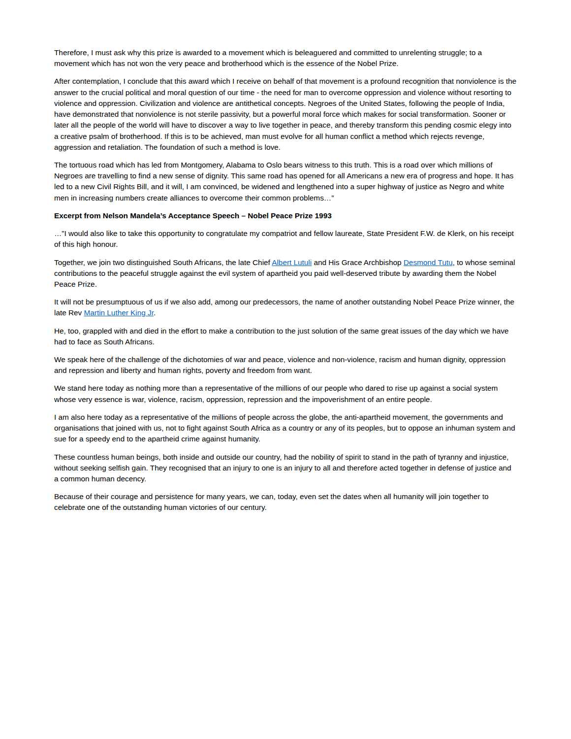Therefore, I must ask why this prize is awarded to a movement which is beleaguered and committed to unrelenting struggle; to a movement which has not won the very peace and brotherhood which is the essence of the Nobel Prize.
After contemplation, I conclude that this award which I receive on behalf of that movement is a profound recognition that nonviolence is the answer to the crucial political and moral question of our time - the need for man to overcome oppression and violence without resorting to violence and oppression. Civilization and violence are antithetical concepts. Negroes of the United States, following the people of India, have demonstrated that nonviolence is not sterile passivity, but a powerful moral force which makes for social transformation. Sooner or later all the people of the world will have to discover a way to live together in peace, and thereby transform this pending cosmic elegy into a creative psalm of brotherhood. If this is to be achieved, man must evolve for all human conflict a method which rejects revenge, aggression and retaliation. The foundation of such a method is love.
The tortuous road which has led from Montgomery, Alabama to Oslo bears witness to this truth. This is a road over which millions of Negroes are travelling to find a new sense of dignity. This same road has opened for all Americans a new era of progress and hope. It has led to a new Civil Rights Bill, and it will, I am convinced, be widened and lengthened into a super highway of justice as Negro and white men in increasing numbers create alliances to overcome their common problems…”
Excerpt from Nelson Mandela’s Acceptance Speech – Nobel Peace Prize 1993
…”I would also like to take this opportunity to congratulate my compatriot and fellow laureate, State President F.W. de Klerk, on his receipt of this high honour.
Together, we join two distinguished South Africans, the late Chief Albert Lutuli and His Grace Archbishop Desmond Tutu, to whose seminal contributions to the peaceful struggle against the evil system of apartheid you paid well-deserved tribute by awarding them the Nobel Peace Prize.
It will not be presumptuous of us if we also add, among our predecessors, the name of another outstanding Nobel Peace Prize winner, the late Rev Martin Luther King Jr.
He, too, grappled with and died in the effort to make a contribution to the just solution of the same great issues of the day which we have had to face as South Africans.
We speak here of the challenge of the dichotomies of war and peace, violence and non-violence, racism and human dignity, oppression and repression and liberty and human rights, poverty and freedom from want.
We stand here today as nothing more than a representative of the millions of our people who dared to rise up against a social system whose very essence is war, violence, racism, oppression, repression and the impoverishment of an entire people.
I am also here today as a representative of the millions of people across the globe, the anti-apartheid movement, the governments and organisations that joined with us, not to fight against South Africa as a country or any of its peoples, but to oppose an inhuman system and sue for a speedy end to the apartheid crime against humanity.
These countless human beings, both inside and outside our country, had the nobility of spirit to stand in the path of tyranny and injustice, without seeking selfish gain. They recognised that an injury to one is an injury to all and therefore acted together in defense of justice and a common human decency.
Because of their courage and persistence for many years, we can, today, even set the dates when all humanity will join together to celebrate one of the outstanding human victories of our century.